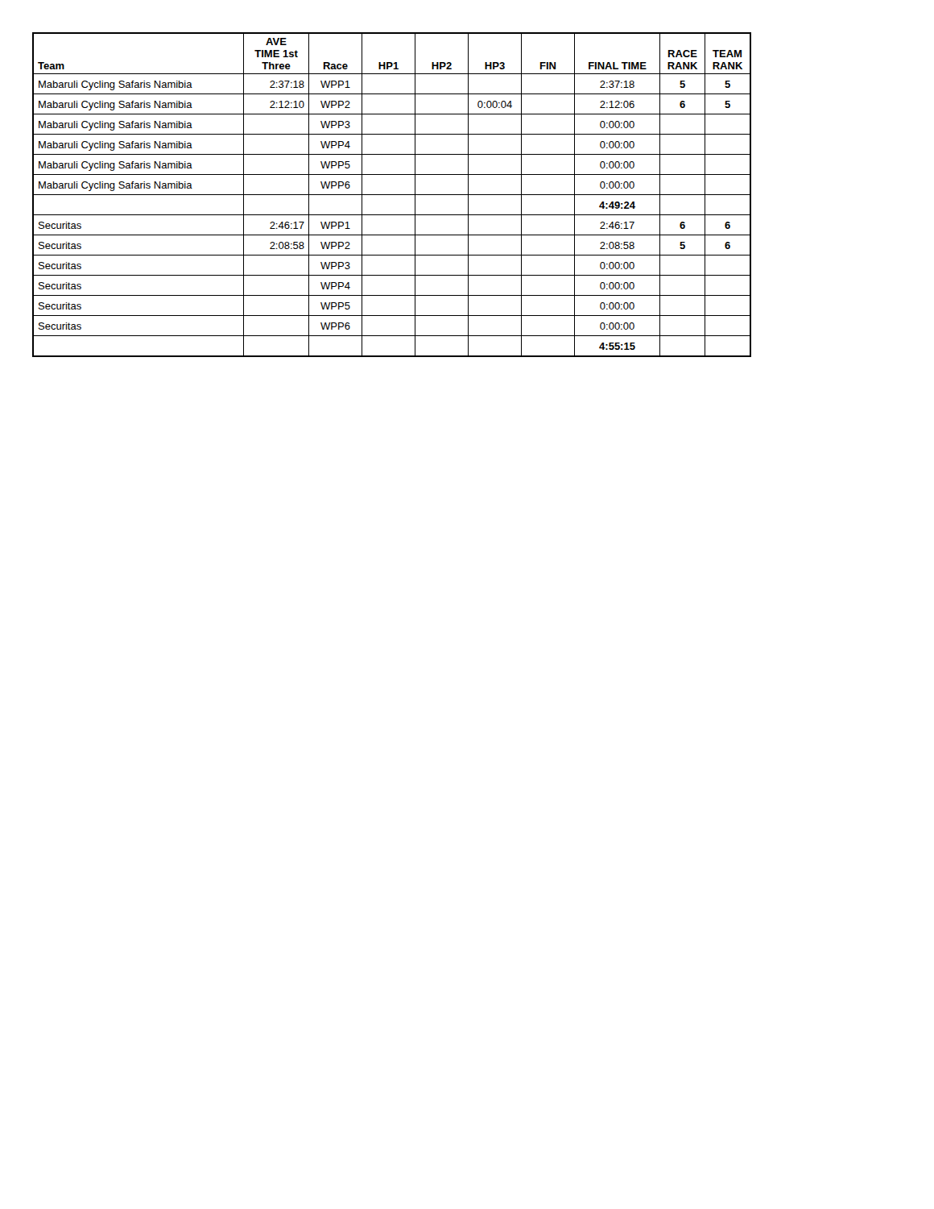| Team | AVE TIME 1st Three | Race | HP1 | HP2 | HP3 | FIN | FINAL TIME | RACE RANK | TEAM RANK |
| --- | --- | --- | --- | --- | --- | --- | --- | --- | --- |
| Mabaruli Cycling Safaris Namibia | 2:37:18 | WPP1 | | | | | 2:37:18 | 5 | 5 |
| Mabaruli Cycling Safaris Namibia | 2:12:10 | WPP2 | | | 0:00:04 | | 2:12:06 | 6 | 5 |
| Mabaruli Cycling Safaris Namibia | | WPP3 | | | | | 0:00:00 | | |
| Mabaruli Cycling Safaris Namibia | | WPP4 | | | | | 0:00:00 | | |
| Mabaruli Cycling Safaris Namibia | | WPP5 | | | | | 0:00:00 | | |
| Mabaruli Cycling Safaris Namibia | | WPP6 | | | | | 0:00:00 | | |
| | | | | | | | 4:49:24 | | |
| Securitas | 2:46:17 | WPP1 | | | | | 2:46:17 | 6 | 6 |
| Securitas | 2:08:58 | WPP2 | | | | | 2:08:58 | 5 | 6 |
| Securitas | | WPP3 | | | | | 0:00:00 | | |
| Securitas | | WPP4 | | | | | 0:00:00 | | |
| Securitas | | WPP5 | | | | | 0:00:00 | | |
| Securitas | | WPP6 | | | | | 0:00:00 | | |
| | | | | | | | 4:55:15 | | |